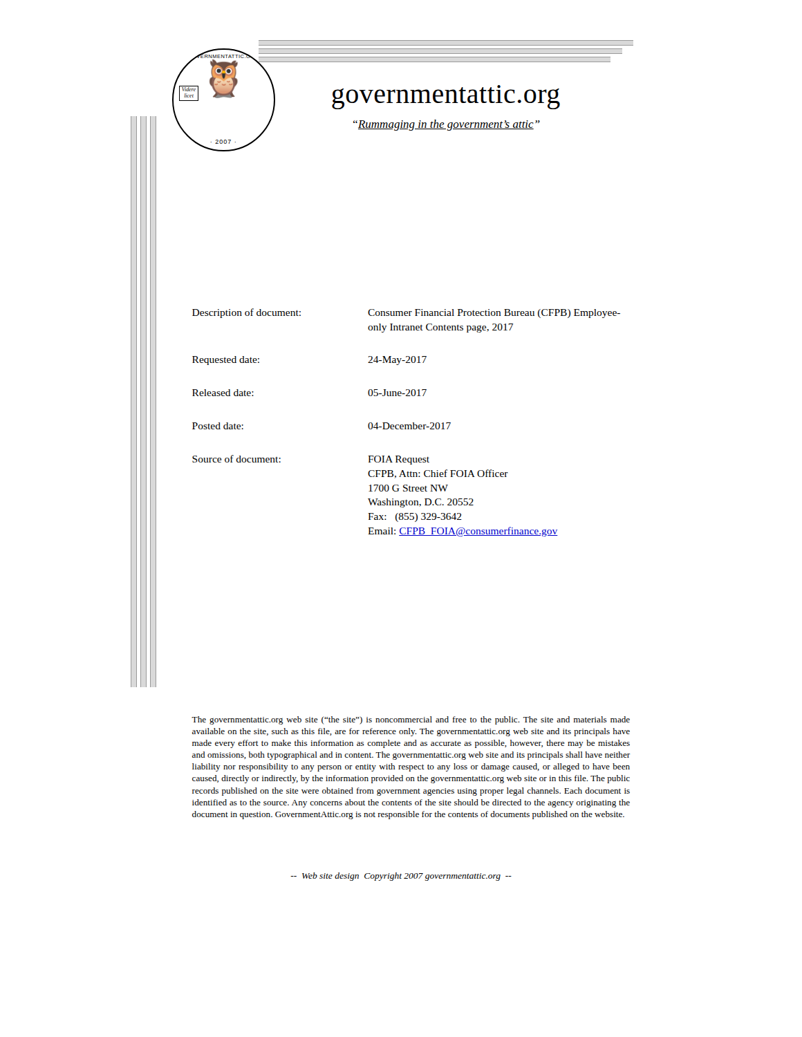GOVERNMENTATTIC.ORG
🦉
Videre
licet
· 2007 ·
governmentattic.org
“Rummaging in the government’s attic”
| Description of document: | Consumer Financial Protection Bureau (CFPB) Employee-only Intranet Contents page, 2017 |
| Requested date: | 24-May-2017 |
| Released date: | 05-June-2017 |
| Posted date: | 04-December-2017 |
| Source of document: | FOIA Request CFPB, Attn: Chief FOIA Officer 1700 G Street NW Washington, D.C. 20552 Fax: (855) 329-3642 Email: CFPB_FOIA@consumerfinance.gov |
The governmentattic.org web site (“the site”) is noncommercial and free to the public. The site and materials made available on the site, such as this file, are for reference only. The governmentattic.org web site and its principals have made every effort to make this information as complete and as accurate as possible, however, there may be mistakes and omissions, both typographical and in content. The governmentattic.org web site and its principals shall have neither liability nor responsibility to any person or entity with respect to any loss or damage caused, or alleged to have been caused, directly or indirectly, by the information provided on the governmentattic.org web site or in this file. The public records published on the site were obtained from government agencies using proper legal channels. Each document is identified as to the source. Any concerns about the contents of the site should be directed to the agency originating the document in question. GovernmentAttic.org is not responsible for the contents of documents published on the website.
-- Web site design Copyright 2007 governmentattic.org --